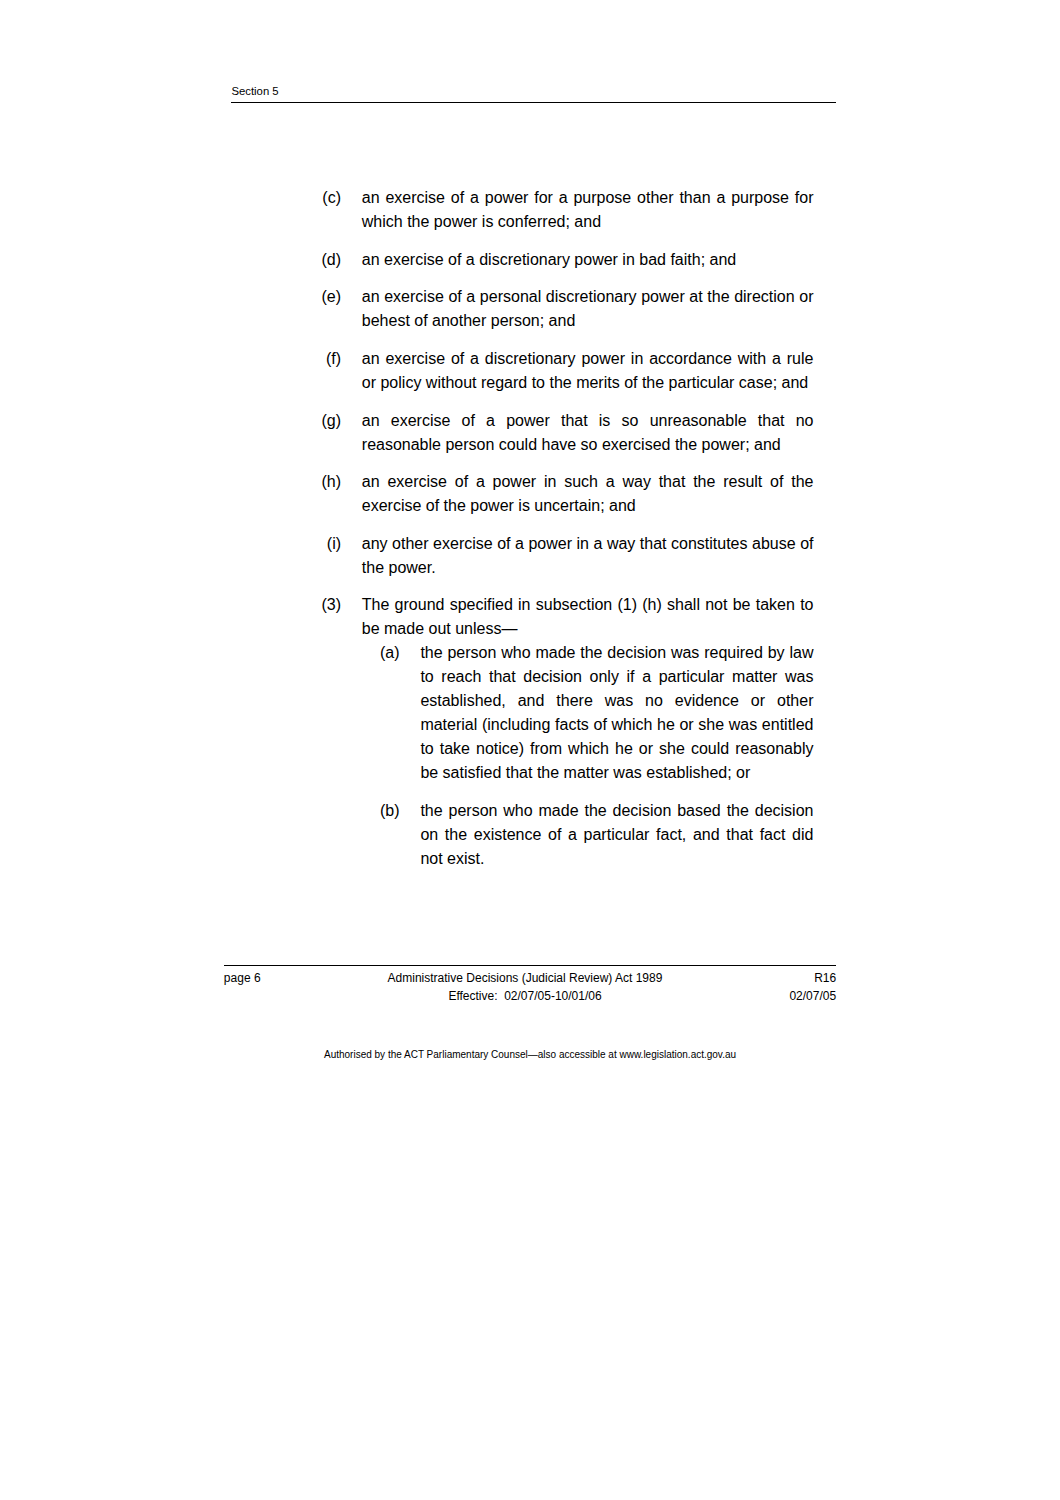Section 5
(c) an exercise of a power for a purpose other than a purpose for which the power is conferred; and
(d) an exercise of a discretionary power in bad faith; and
(e) an exercise of a personal discretionary power at the direction or behest of another person; and
(f) an exercise of a discretionary power in accordance with a rule or policy without regard to the merits of the particular case; and
(g) an exercise of a power that is so unreasonable that no reasonable person could have so exercised the power; and
(h) an exercise of a power in such a way that the result of the exercise of the power is uncertain; and
(i) any other exercise of a power in a way that constitutes abuse of the power.
(3)
The ground specified in subsection (1) (h) shall not be taken to be made out unless—
(a) the person who made the decision was required by law to reach that decision only if a particular matter was established, and there was no evidence or other material (including facts of which he or she was entitled to take notice) from which he or she could reasonably be satisfied that the matter was established; or
(b) the person who made the decision based the decision on the existence of a particular fact, and that fact did not exist.
page 6
Administrative Decisions (Judicial Review) Act 1989 Effective: 02/07/05-10/01/06
R16
02/07/05
Authorised by the ACT Parliamentary Counsel—also accessible at www.legislation.act.gov.au